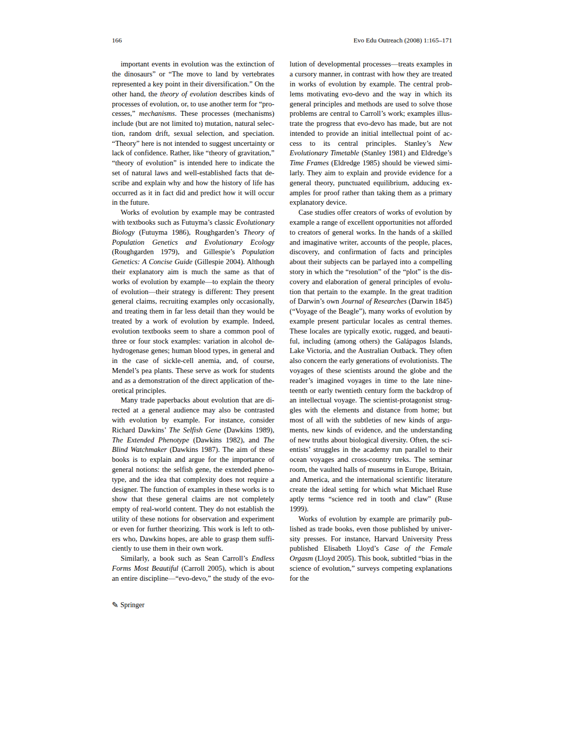166 Evo Edu Outreach (2008) 1:165–171
important events in evolution was the extinction of the dinosaurs” or “The move to land by vertebrates represented a key point in their diversification.” On the other hand, the theory of evolution describes kinds of processes of evolution, or, to use another term for “processes,” mechanisms. These processes (mechanisms) include (but are not limited to) mutation, natural selection, random drift, sexual selection, and speciation. “Theory” here is not intended to suggest uncertainty or lack of confidence. Rather, like “theory of gravitation,” “theory of evolution” is intended here to indicate the set of natural laws and well-established facts that describe and explain why and how the history of life has occurred as it in fact did and predict how it will occur in the future.
Works of evolution by example may be contrasted with textbooks such as Futuyma’s classic Evolutionary Biology (Futuyma 1986), Roughgarden’s Theory of Population Genetics and Evolutionary Ecology (Roughgarden 1979), and Gillespie’s Population Genetics: A Concise Guide (Gillespie 2004). Although their explanatory aim is much the same as that of works of evolution by example—to explain the theory of evolution—their strategy is different: They present general claims, recruiting examples only occasionally, and treating them in far less detail than they would be treated by a work of evolution by example. Indeed, evolution textbooks seem to share a common pool of three or four stock examples: variation in alcohol dehydrogenase genes; human blood types, in general and in the case of sickle-cell anemia, and, of course, Mendel’s pea plants. These serve as work for students and as a demonstration of the direct application of theoretical principles.
Many trade paperbacks about evolution that are directed at a general audience may also be contrasted with evolution by example. For instance, consider Richard Dawkins’ The Selfish Gene (Dawkins 1989), The Extended Phenotype (Dawkins 1982), and The Blind Watchmaker (Dawkins 1987). The aim of these books is to explain and argue for the importance of general notions: the selfish gene, the extended phenotype, and the idea that complexity does not require a designer. The function of examples in these works is to show that these general claims are not completely empty of real-world content. They do not establish the utility of these notions for observation and experiment or even for further theorizing. This work is left to others who, Dawkins hopes, are able to grasp them sufficiently to use them in their own work.
Similarly, a book such as Sean Carroll’s Endless Forms Most Beautiful (Carroll 2005), which is about an entire discipline—“evo-devo,” the study of the evolution of developmental processes—treats examples in a cursory manner, in contrast with how they are treated in works of evolution by example. The central problems motivating evo-devo and the way in which its general principles and methods are used to solve those problems are central to Carroll’s work; examples illustrate the progress that evo-devo has made, but are not intended to provide an initial intellectual point of access to its central principles. Stanley’s New Evolutionary Timetable (Stanley 1981) and Eldredge’s Time Frames (Eldredge 1985) should be viewed similarly. They aim to explain and provide evidence for a general theory, punctuated equilibrium, adducing examples for proof rather than taking them as a primary explanatory device.
Case studies offer creators of works of evolution by example a range of excellent opportunities not afforded to creators of general works. In the hands of a skilled and imaginative writer, accounts of the people, places, discovery, and confirmation of facts and principles about their subjects can be parlayed into a compelling story in which the “resolution” of the “plot” is the discovery and elaboration of general principles of evolution that pertain to the example. In the great tradition of Darwin’s own Journal of Researches (Darwin 1845) (“Voyage of the Beagle”), many works of evolution by example present particular locales as central themes. These locales are typically exotic, rugged, and beautiful, including (among others) the Galápagos Islands, Lake Victoria, and the Australian Outback. They often also concern the early generations of evolutionists. The voyages of these scientists around the globe and the reader’s imagined voyages in time to the late nineteenth or early twentieth century form the backdrop of an intellectual voyage. The scientist-protagonist struggles with the elements and distance from home; but most of all with the subtleties of new kinds of arguments, new kinds of evidence, and the understanding of new truths about biological diversity. Often, the scientists’ struggles in the academy run parallel to their ocean voyages and cross-country treks. The seminar room, the vaulted halls of museums in Europe, Britain, and America, and the international scientific literature create the ideal setting for which what Michael Ruse aptly terms “science red in tooth and claw” (Ruse 1999).
Works of evolution by example are primarily published as trade books, even those published by university presses. For instance, Harvard University Press published Elisabeth Lloyd’s Case of the Female Orgasm (Lloyd 2005). This book, subtitled “bias in the science of evolution,” surveys competing explanations for the
✎Springer